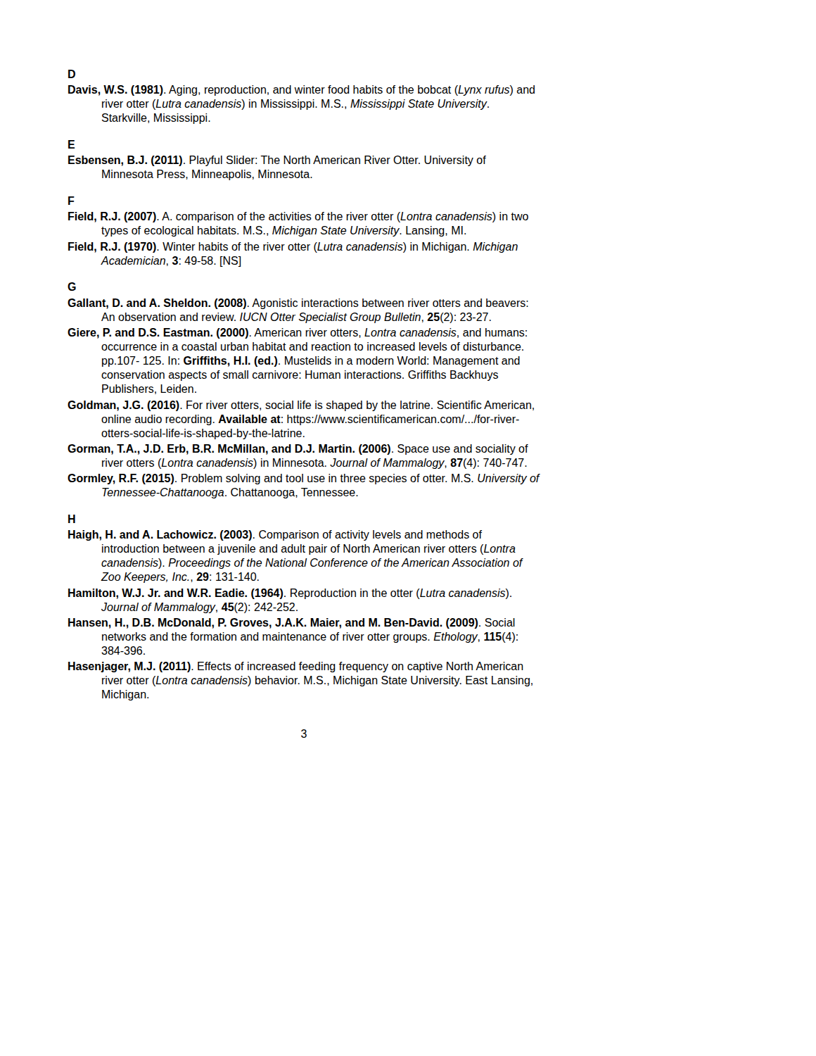D
Davis, W.S. (1981). Aging, reproduction, and winter food habits of the bobcat (Lynx rufus) and river otter (Lutra canadensis) in Mississippi. M.S., Mississippi State University. Starkville, Mississippi.
E
Esbensen, B.J. (2011). Playful Slider: The North American River Otter. University of Minnesota Press, Minneapolis, Minnesota.
F
Field, R.J. (2007). A. comparison of the activities of the river otter (Lontra canadensis) in two types of ecological habitats. M.S., Michigan State University. Lansing, MI.
Field, R.J. (1970). Winter habits of the river otter (Lutra canadensis) in Michigan. Michigan Academician, 3: 49-58. [NS]
G
Gallant, D. and A. Sheldon. (2008). Agonistic interactions between river otters and beavers: An observation and review. IUCN Otter Specialist Group Bulletin, 25(2): 23-27.
Giere, P. and D.S. Eastman. (2000). American river otters, Lontra canadensis, and humans: occurrence in a coastal urban habitat and reaction to increased levels of disturbance. pp.107- 125. In: Griffiths, H.I. (ed.). Mustelids in a modern World: Management and conservation aspects of small carnivore: Human interactions. Griffiths Backhuys Publishers, Leiden.
Goldman, J.G. (2016). For river otters, social life is shaped by the latrine. Scientific American, online audio recording. Available at: https://www.scientificamerican.com/.../for-river-otters-social-life-is-shaped-by-the-latrine.
Gorman, T.A., J.D. Erb, B.R. McMillan, and D.J. Martin. (2006). Space use and sociality of river otters (Lontra canadensis) in Minnesota. Journal of Mammalogy, 87(4): 740-747.
Gormley, R.F. (2015). Problem solving and tool use in three species of otter. M.S. University of Tennessee-Chattanooga. Chattanooga, Tennessee.
H
Haigh, H. and A. Lachowicz. (2003). Comparison of activity levels and methods of introduction between a juvenile and adult pair of North American river otters (Lontra canadensis). Proceedings of the National Conference of the American Association of Zoo Keepers, Inc., 29: 131-140.
Hamilton, W.J. Jr. and W.R. Eadie. (1964). Reproduction in the otter (Lutra canadensis). Journal of Mammalogy, 45(2): 242-252.
Hansen, H., D.B. McDonald, P. Groves, J.A.K. Maier, and M. Ben-David. (2009). Social networks and the formation and maintenance of river otter groups. Ethology, 115(4): 384-396.
Hasenjager, M.J. (2011). Effects of increased feeding frequency on captive North American river otter (Lontra canadensis) behavior. M.S., Michigan State University. East Lansing, Michigan.
3